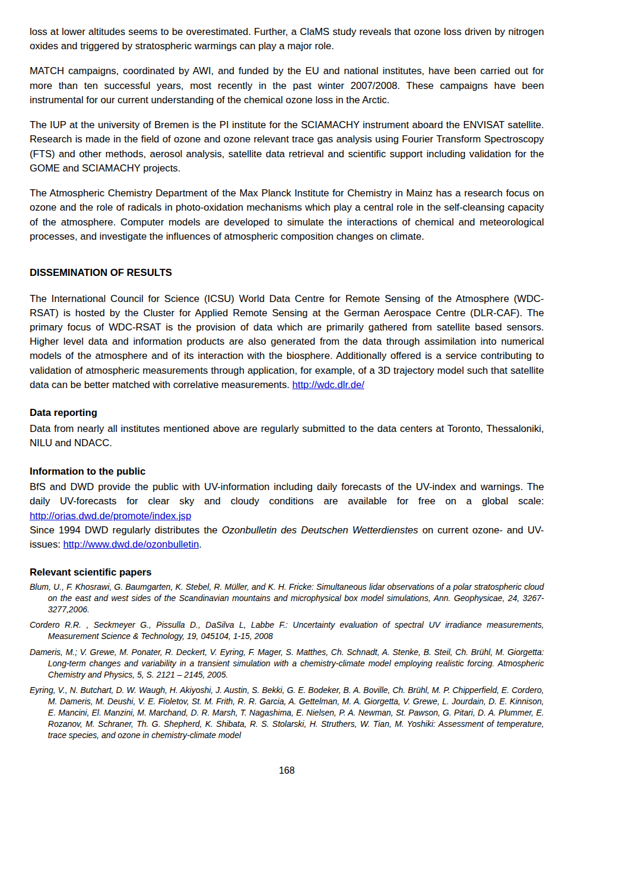loss at lower altitudes seems to be overestimated. Further, a ClaMS study reveals that ozone loss driven by nitrogen oxides and triggered by stratospheric warmings can play a major role.
MATCH campaigns, coordinated by AWI, and funded by the EU and national institutes, have been carried out for more than ten successful years, most recently in the past winter 2007/2008. These campaigns have been instrumental for our current understanding of the chemical ozone loss in the Arctic.
The IUP at the university of Bremen is the PI institute for the SCIAMACHY instrument aboard the ENVISAT satellite. Research is made in the field of ozone and ozone relevant trace gas analysis using Fourier Transform Spectroscopy (FTS) and other methods, aerosol analysis, satellite data retrieval and scientific support including validation for the GOME and SCIAMACHY projects.
The Atmospheric Chemistry Department of the Max Planck Institute for Chemistry in Mainz has a research focus on ozone and the role of radicals in photo-oxidation mechanisms which play a central role in the self-cleansing capacity of the atmosphere. Computer models are developed to simulate the interactions of chemical and meteorological processes, and investigate the influences of atmospheric composition changes on climate.
DISSEMINATION OF RESULTS
The International Council for Science (ICSU) World Data Centre for Remote Sensing of the Atmosphere (WDC-RSAT) is hosted by the Cluster for Applied Remote Sensing at the German Aerospace Centre (DLR-CAF). The primary focus of WDC-RSAT is the provision of data which are primarily gathered from satellite based sensors. Higher level data and information products are also generated from the data through assimilation into numerical models of the atmosphere and of its interaction with the biosphere. Additionally offered is a service contributing to validation of atmospheric measurements through application, for example, of a 3D trajectory model such that satellite data can be better matched with correlative measurements. http://wdc.dlr.de/
Data reporting
Data from nearly all institutes mentioned above are regularly submitted to the data centers at Toronto, Thessaloniki, NILU and NDACC.
Information to the public
BfS and DWD provide the public with UV-information including daily forecasts of the UV-index and warnings. The daily UV-forecasts for clear sky and cloudy conditions are available for free on a global scale: http://orias.dwd.de/promote/index.jsp
Since 1994 DWD regularly distributes the Ozonbulletin des Deutschen Wetterdienstes on current ozone- and UV-issues: http://www.dwd.de/ozonbulletin.
Relevant scientific papers
Blum, U., F. Khosrawi, G. Baumgarten, K. Stebel, R. Müller, and K. H. Fricke: Simultaneous lidar observations of a polar stratospheric cloud on the east and west sides of the Scandinavian mountains and microphysical box model simulations, Ann. Geophysicae, 24, 3267-3277,2006.
Cordero R.R. , Seckmeyer G., Pissulla D., DaSilva L, Labbe F.: Uncertainty evaluation of spectral UV irradiance measurements, Measurement Science & Technology, 19, 045104, 1-15, 2008
Dameris, M.; V. Grewe, M. Ponater, R. Deckert, V. Eyring, F. Mager, S. Matthes, Ch. Schnadt, A. Stenke, B. Steil, Ch. Brühl, M. Giorgetta: Long-term changes and variability in a transient simulation with a chemistry-climate model employing realistic forcing. Atmospheric Chemistry and Physics, 5, S. 2121 – 2145, 2005.
Eyring, V., N. Butchart, D. W. Waugh, H. Akiyoshi, J. Austin, S. Bekki, G. E. Bodeker, B. A. Boville, Ch. Brühl, M. P. Chipperfield, E. Cordero, M. Dameris, M. Deushi, V. E. Fioletov, St. M. Frith, R. R. Garcia, A. Gettelman, M. A. Giorgetta, V. Grewe, L. Jourdain, D. E. Kinnison, E. Mancini, El. Manzini, M. Marchand, D. R. Marsh, T. Nagashima, E. Nielsen, P. A. Newman, St. Pawson, G. Pitari, D. A. Plummer, E. Rozanov, M. Schraner, Th. G. Shepherd, K. Shibata, R. S. Stolarski, H. Struthers, W. Tian, M. Yoshiki: Assessment of temperature, trace species, and ozone in chemistry-climate model
168